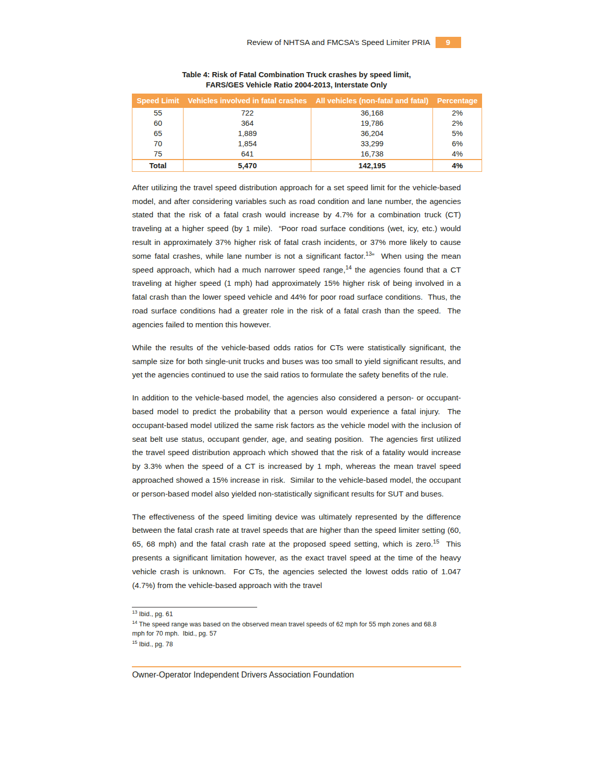Review of NHTSA and FMCSA’s Speed Limiter PRIA
9
Table 4: Risk of Fatal Combination Truck crashes by speed limit, FARS/GES Vehicle Ratio 2004-2013, Interstate Only
| Speed Limit | Vehicles involved in fatal crashes | All vehicles (non-fatal and fatal) | Percentage |
| --- | --- | --- | --- |
| 55 | 722 | 36,168 | 2% |
| 60 | 364 | 19,786 | 2% |
| 65 | 1,889 | 36,204 | 5% |
| 70 | 1,854 | 33,299 | 6% |
| 75 | 641 | 16,738 | 4% |
| Total | 5,470 | 142,195 | 4% |
After utilizing the travel speed distribution approach for a set speed limit for the vehicle-based model, and after considering variables such as road condition and lane number, the agencies stated that the risk of a fatal crash would increase by 4.7% for a combination truck (CT) traveling at a higher speed (by 1 mile). “Poor road surface conditions (wet, icy, etc.) would result in approximately 37% higher risk of fatal crash incidents, or 37% more likely to cause some fatal crashes, while lane number is not a significant factor.13” When using the mean speed approach, which had a much narrower speed range,14 the agencies found that a CT traveling at higher speed (1 mph) had approximately 15% higher risk of being involved in a fatal crash than the lower speed vehicle and 44% for poor road surface conditions. Thus, the road surface conditions had a greater role in the risk of a fatal crash than the speed. The agencies failed to mention this however.
While the results of the vehicle-based odds ratios for CTs were statistically significant, the sample size for both single-unit trucks and buses was too small to yield significant results, and yet the agencies continued to use the said ratios to formulate the safety benefits of the rule.
In addition to the vehicle-based model, the agencies also considered a person- or occupant-based model to predict the probability that a person would experience a fatal injury. The occupant-based model utilized the same risk factors as the vehicle model with the inclusion of seat belt use status, occupant gender, age, and seating position. The agencies first utilized the travel speed distribution approach which showed that the risk of a fatality would increase by 3.3% when the speed of a CT is increased by 1 mph, whereas the mean travel speed approached showed a 15% increase in risk. Similar to the vehicle-based model, the occupant or person-based model also yielded non-statistically significant results for SUT and buses.
The effectiveness of the speed limiting device was ultimately represented by the difference between the fatal crash rate at travel speeds that are higher than the speed limiter setting (60, 65, 68 mph) and the fatal crash rate at the proposed speed setting, which is zero.15 This presents a significant limitation however, as the exact travel speed at the time of the heavy vehicle crash is unknown. For CTs, the agencies selected the lowest odds ratio of 1.047 (4.7%) from the vehicle-based approach with the travel
13 Ibid., pg. 61
14 The speed range was based on the observed mean travel speeds of 62 mph for 55 mph zones and 68.8 mph for 70 mph. Ibid., pg. 57
15 Ibid., pg. 78
Owner-Operator Independent Drivers Association Foundation